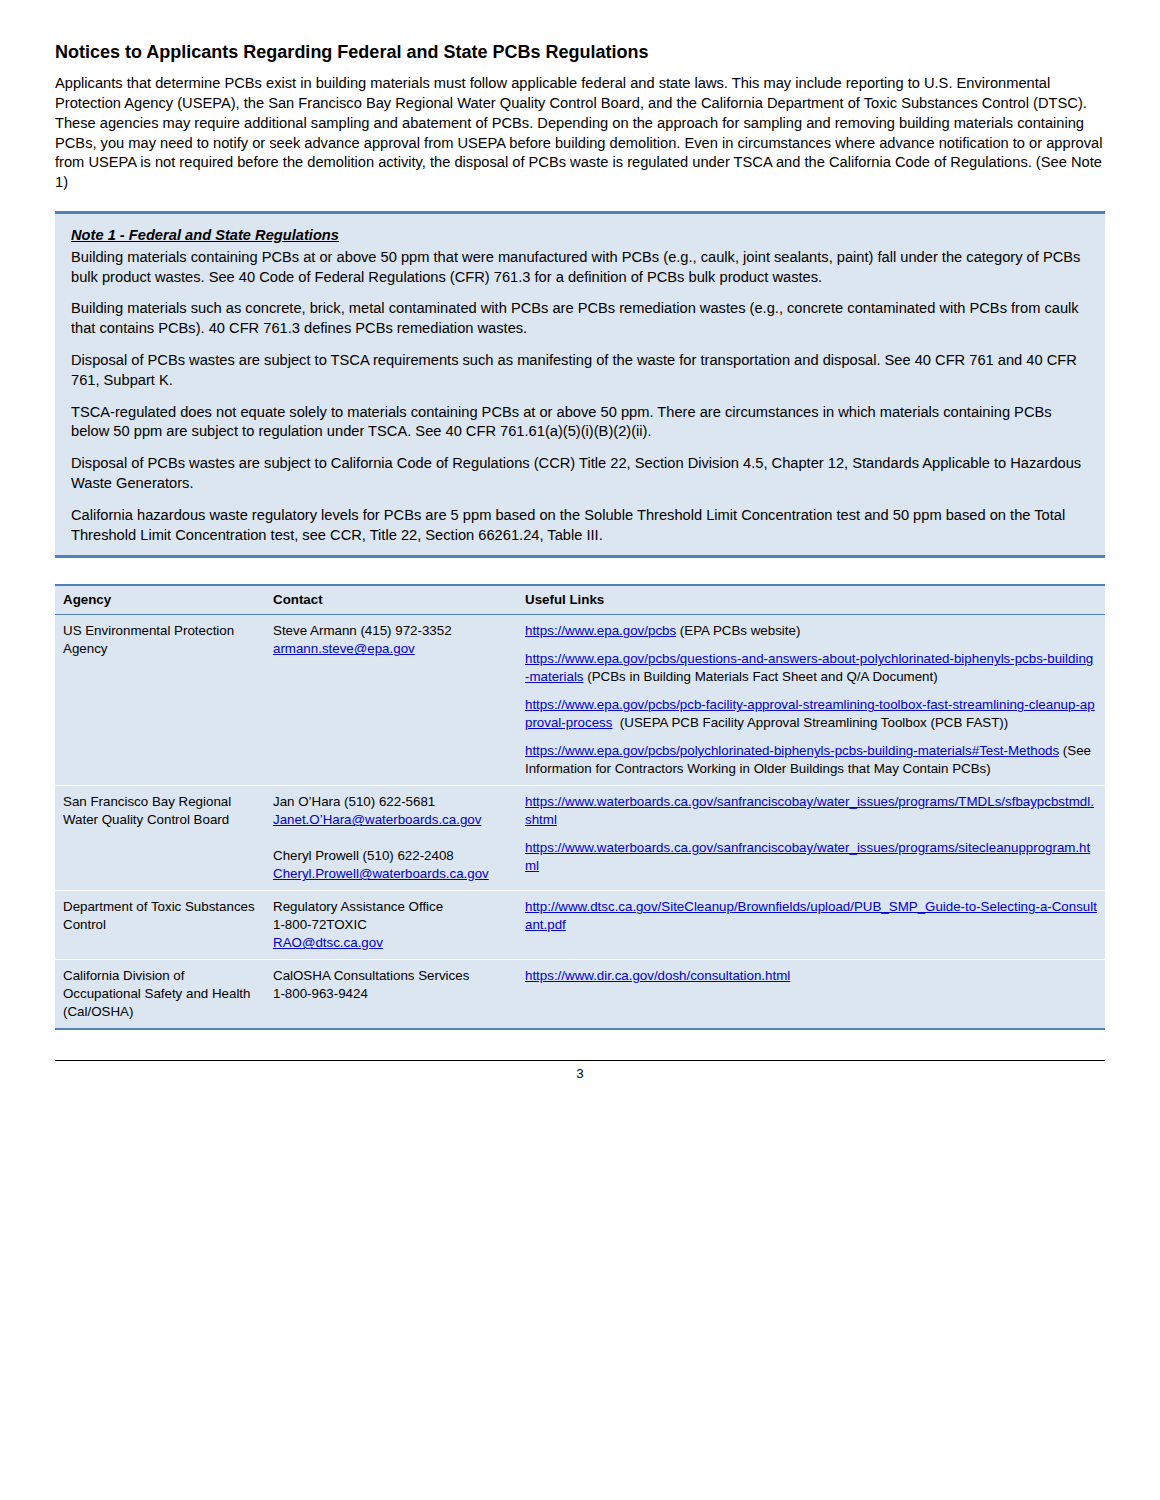Notices to Applicants Regarding Federal and State PCBs Regulations
Applicants that determine PCBs exist in building materials must follow applicable federal and state laws. This may include reporting to U.S. Environmental Protection Agency (USEPA), the San Francisco Bay Regional Water Quality Control Board, and the California Department of Toxic Substances Control (DTSC). These agencies may require additional sampling and abatement of PCBs. Depending on the approach for sampling and removing building materials containing PCBs, you may need to notify or seek advance approval from USEPA before building demolition. Even in circumstances where advance notification to or approval from USEPA is not required before the demolition activity, the disposal of PCBs waste is regulated under TSCA and the California Code of Regulations. (See Note 1)
Note 1 - Federal and State Regulations
Building materials containing PCBs at or above 50 ppm that were manufactured with PCBs (e.g., caulk, joint sealants, paint) fall under the category of PCBs bulk product wastes. See 40 Code of Federal Regulations (CFR) 761.3 for a definition of PCBs bulk product wastes.
Building materials such as concrete, brick, metal contaminated with PCBs are PCBs remediation wastes (e.g., concrete contaminated with PCBs from caulk that contains PCBs). 40 CFR 761.3 defines PCBs remediation wastes.
Disposal of PCBs wastes are subject to TSCA requirements such as manifesting of the waste for transportation and disposal. See 40 CFR 761 and 40 CFR 761, Subpart K.
TSCA-regulated does not equate solely to materials containing PCBs at or above 50 ppm. There are circumstances in which materials containing PCBs below 50 ppm are subject to regulation under TSCA. See 40 CFR 761.61(a)(5)(i)(B)(2)(ii).
Disposal of PCBs wastes are subject to California Code of Regulations (CCR) Title 22, Section Division 4.5, Chapter 12, Standards Applicable to Hazardous Waste Generators.
California hazardous waste regulatory levels for PCBs are 5 ppm based on the Soluble Threshold Limit Concentration test and 50 ppm based on the Total Threshold Limit Concentration test, see CCR, Title 22, Section 66261.24, Table III.
| Agency | Contact | Useful Links |
| --- | --- | --- |
| US Environmental Protection Agency | Steve Armann (415) 972-3352 armann.steve@epa.gov | https://www.epa.gov/pcbs (EPA PCBs website) https://www.epa.gov/pcbs/questions-and-answers-about-polychlorinated-biphenyls-pcbs-building-materials (PCBs in Building Materials Fact Sheet and Q/A Document) https://www.epa.gov/pcbs/pcb-facility-approval-streamlining-toolbox-fast-streamlining-cleanup-approval-process (USEPA PCB Facility Approval Streamlining Toolbox (PCB FAST)) https://www.epa.gov/pcbs/polychlorinated-biphenyls-pcbs-building-materials#Test-Methods (See Information for Contractors Working in Older Buildings that May Contain PCBs) |
| San Francisco Bay Regional Water Quality Control Board | Jan O’Hara (510) 622-5681 Janet.O’Hara@waterboards.ca.gov Cheryl Prowell (510) 622-2408 Cheryl.Prowell@waterboards.ca.gov | https://www.waterboards.ca.gov/sanfranciscobay/water_issues/programs/TMDLs/sfbaypcbstmdl.shtml https://www.waterboards.ca.gov/sanfranciscobay/water_issues/programs/sitecleanupprogram.html |
| Department of Toxic Substances Control | Regulatory Assistance Office 1-800-72TOXIC RAO@dtsc.ca.gov | http://www.dtsc.ca.gov/SiteCleanup/Brownfields/upload/PUB_SMP_Guide-to-Selecting-a-Consultant.pdf |
| California Division of Occupational Safety and Health (Cal/OSHA) | CalOSHA Consultations Services 1-800-963-9424 | https://www.dir.ca.gov/dosh/consultation.html |
3